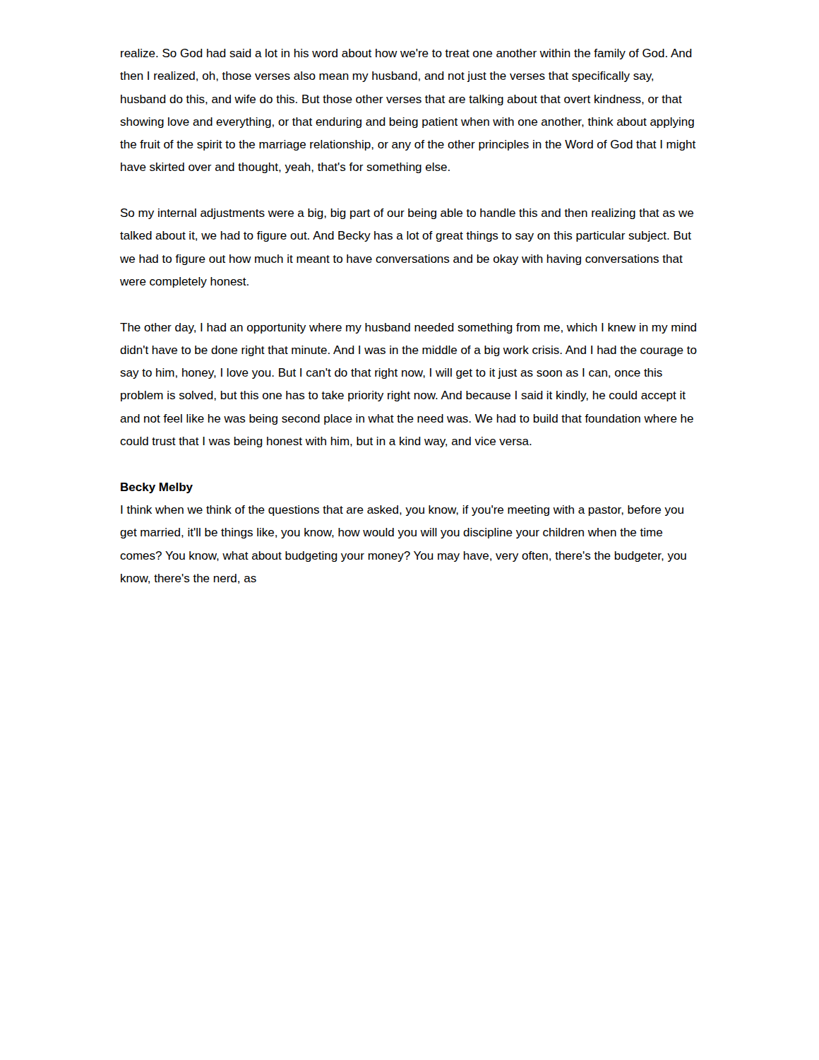realize. So God had said a lot in his word about how we're to treat one another within the family of God. And then I realized, oh, those verses also mean my husband, and not just the verses that specifically say, husband do this, and wife do this. But those other verses that are talking about that overt kindness, or that showing love and everything, or that enduring and being patient when with one another, think about applying the fruit of the spirit to the marriage relationship, or any of the other principles in the Word of God that I might have skirted over and thought, yeah, that's for something else.
So my internal adjustments were a big, big part of our being able to handle this and then realizing that as we talked about it, we had to figure out. And Becky has a lot of great things to say on this particular subject. But we had to figure out how much it meant to have conversations and be okay with having conversations that were completely honest.
The other day, I had an opportunity where my husband needed something from me, which I knew in my mind didn't have to be done right that minute. And I was in the middle of a big work crisis. And I had the courage to say to him, honey, I love you. But I can't do that right now, I will get to it just as soon as I can, once this problem is solved, but this one has to take priority right now. And because I said it kindly, he could accept it and not feel like he was being second place in what the need was. We had to build that foundation where he could trust that I was being honest with him, but in a kind way, and vice versa.
Becky Melby
I think when we think of the questions that are asked, you know, if you're meeting with a pastor, before you get married, it'll be things like, you know, how would you will you discipline your children when the time comes? You know, what about budgeting your money? You may have, very often, there's the budgeter, you know, there's the nerd, as